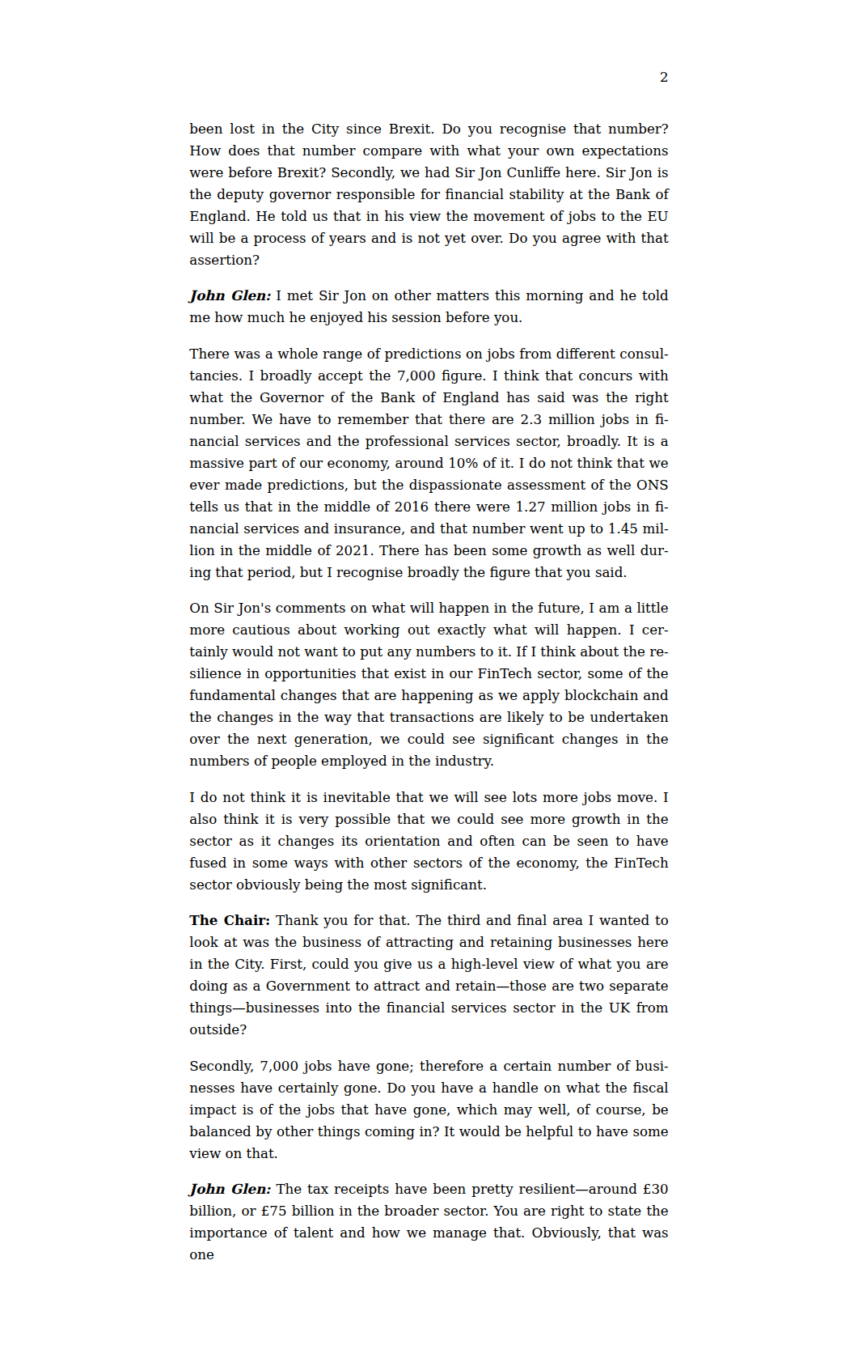2
been lost in the City since Brexit. Do you recognise that number? How does that number compare with what your own expectations were before Brexit? Secondly, we had Sir Jon Cunliffe here. Sir Jon is the deputy governor responsible for financial stability at the Bank of England. He told us that in his view the movement of jobs to the EU will be a process of years and is not yet over. Do you agree with that assertion?
John Glen: I met Sir Jon on other matters this morning and he told me how much he enjoyed his session before you.
There was a whole range of predictions on jobs from different consultancies. I broadly accept the 7,000 figure. I think that concurs with what the Governor of the Bank of England has said was the right number. We have to remember that there are 2.3 million jobs in financial services and the professional services sector, broadly. It is a massive part of our economy, around 10% of it. I do not think that we ever made predictions, but the dispassionate assessment of the ONS tells us that in the middle of 2016 there were 1.27 million jobs in financial services and insurance, and that number went up to 1.45 million in the middle of 2021. There has been some growth as well during that period, but I recognise broadly the figure that you said.
On Sir Jon's comments on what will happen in the future, I am a little more cautious about working out exactly what will happen. I certainly would not want to put any numbers to it. If I think about the resilience in opportunities that exist in our FinTech sector, some of the fundamental changes that are happening as we apply blockchain and the changes in the way that transactions are likely to be undertaken over the next generation, we could see significant changes in the numbers of people employed in the industry.
I do not think it is inevitable that we will see lots more jobs move. I also think it is very possible that we could see more growth in the sector as it changes its orientation and often can be seen to have fused in some ways with other sectors of the economy, the FinTech sector obviously being the most significant.
The Chair: Thank you for that. The third and final area I wanted to look at was the business of attracting and retaining businesses here in the City. First, could you give us a high-level view of what you are doing as a Government to attract and retain—those are two separate things—businesses into the financial services sector in the UK from outside?
Secondly, 7,000 jobs have gone; therefore a certain number of businesses have certainly gone. Do you have a handle on what the fiscal impact is of the jobs that have gone, which may well, of course, be balanced by other things coming in? It would be helpful to have some view on that.
John Glen: The tax receipts have been pretty resilient—around £30 billion, or £75 billion in the broader sector. You are right to state the importance of talent and how we manage that. Obviously, that was one